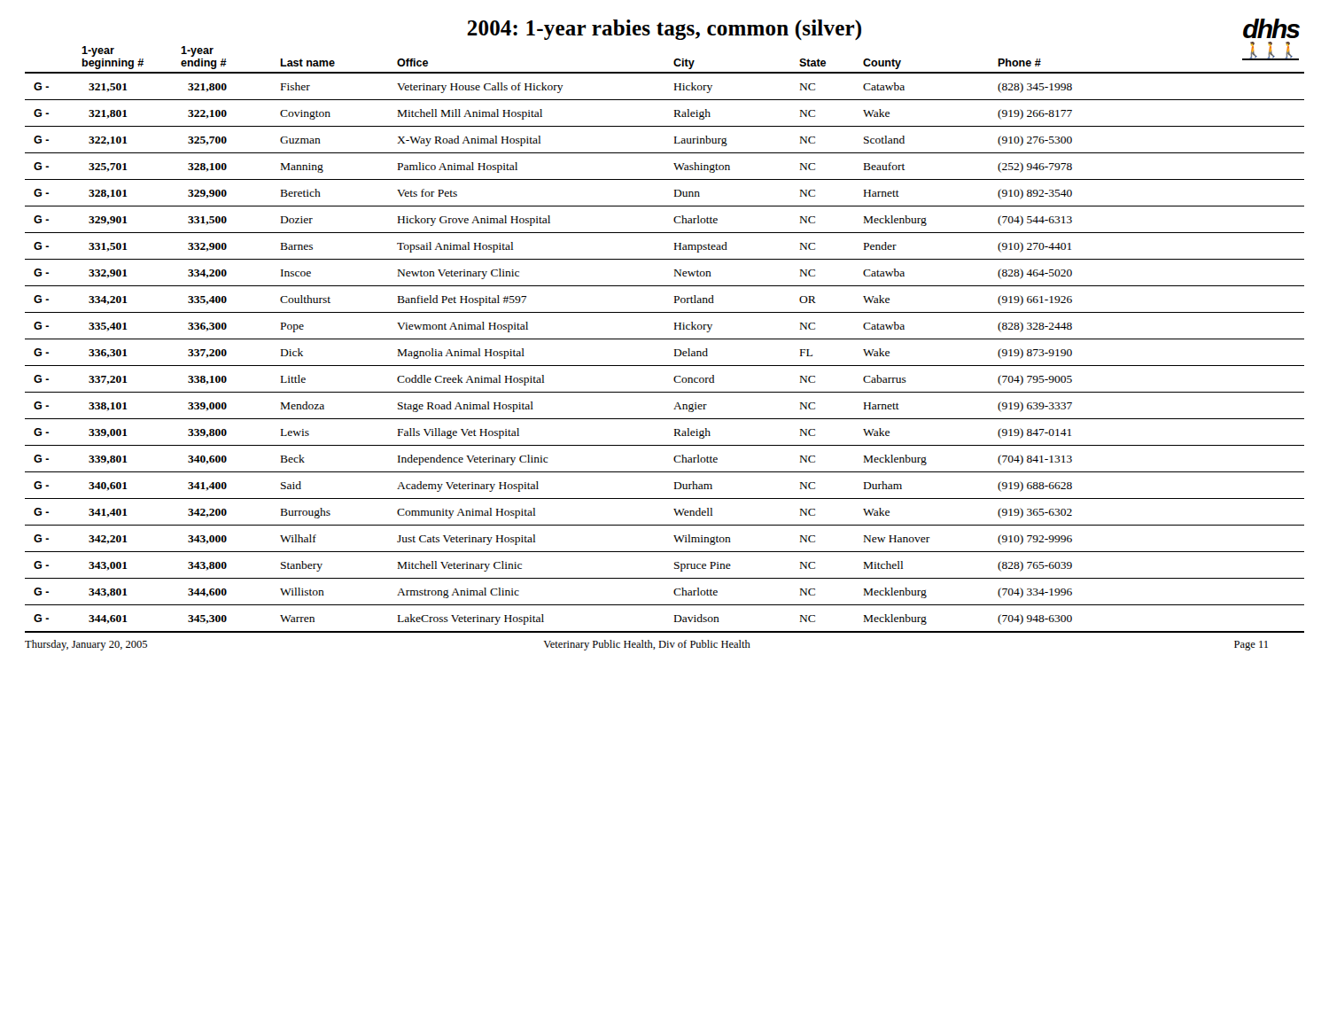dhhs
🚶🚶🚶
2004: 1-year rabies tags, common (silver)
| | 1-year beginning # | 1-year ending # | Last name | Office | City | State | County | Phone # |
| --- | --- | --- | --- | --- | --- | --- | --- | --- |
| G - | 321,501 | 321,800 | Fisher | Veterinary House Calls of Hickory | Hickory | NC | Catawba | (828) 345-1998 |
| G - | 321,801 | 322,100 | Covington | Mitchell Mill Animal Hospital | Raleigh | NC | Wake | (919) 266-8177 |
| G - | 322,101 | 325,700 | Guzman | X-Way Road Animal Hospital | Laurinburg | NC | Scotland | (910) 276-5300 |
| G - | 325,701 | 328,100 | Manning | Pamlico Animal Hospital | Washington | NC | Beaufort | (252) 946-7978 |
| G - | 328,101 | 329,900 | Beretich | Vets for Pets | Dunn | NC | Harnett | (910) 892-3540 |
| G - | 329,901 | 331,500 | Dozier | Hickory Grove Animal Hospital | Charlotte | NC | Mecklenburg | (704) 544-6313 |
| G - | 331,501 | 332,900 | Barnes | Topsail Animal Hospital | Hampstead | NC | Pender | (910) 270-4401 |
| G - | 332,901 | 334,200 | Inscoe | Newton Veterinary Clinic | Newton | NC | Catawba | (828) 464-5020 |
| G - | 334,201 | 335,400 | Coulthurst | Banfield Pet Hospital #597 | Portland | OR | Wake | (919) 661-1926 |
| G - | 335,401 | 336,300 | Pope | Viewmont Animal Hospital | Hickory | NC | Catawba | (828) 328-2448 |
| G - | 336,301 | 337,200 | Dick | Magnolia Animal Hospital | Deland | FL | Wake | (919) 873-9190 |
| G - | 337,201 | 338,100 | Little | Coddle Creek Animal Hospital | Concord | NC | Cabarrus | (704) 795-9005 |
| G - | 338,101 | 339,000 | Mendoza | Stage Road Animal Hospital | Angier | NC | Harnett | (919) 639-3337 |
| G - | 339,001 | 339,800 | Lewis | Falls Village Vet Hospital | Raleigh | NC | Wake | (919) 847-0141 |
| G - | 339,801 | 340,600 | Beck | Independence Veterinary Clinic | Charlotte | NC | Mecklenburg | (704) 841-1313 |
| G - | 340,601 | 341,400 | Said | Academy Veterinary Hospital | Durham | NC | Durham | (919) 688-6628 |
| G - | 341,401 | 342,200 | Burroughs | Community Animal Hospital | Wendell | NC | Wake | (919) 365-6302 |
| G - | 342,201 | 343,000 | Wilhalf | Just Cats Veterinary Hospital | Wilmington | NC | New Hanover | (910) 792-9996 |
| G - | 343,001 | 343,800 | Stanbery | Mitchell Veterinary Clinic | Spruce Pine | NC | Mitchell | (828) 765-6039 |
| G - | 343,801 | 344,600 | Williston | Armstrong Animal Clinic | Charlotte | NC | Mecklenburg | (704) 334-1996 |
| G - | 344,601 | 345,300 | Warren | LakeCross Veterinary Hospital | Davidson | NC | Mecklenburg | (704) 948-6300 |
Thursday, January 20, 2005
Veterinary Public Health, Div of Public Health
Page 11